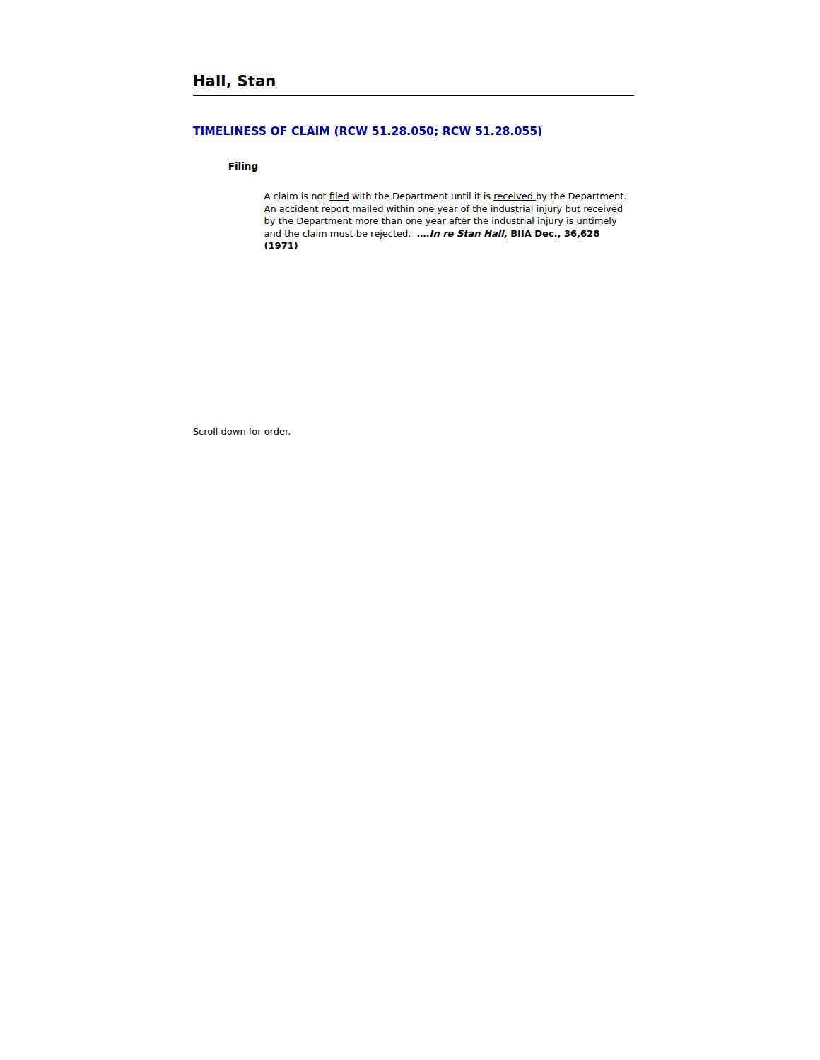Hall, Stan
TIMELINESS OF CLAIM (RCW 51.28.050; RCW 51.28.055)
Filing
A claim is not filed with the Department until it is received by the Department. An accident report mailed within one year of the industrial injury but received by the Department more than one year after the industrial injury is untimely and the claim must be rejected. ….In re Stan Hall, BIIA Dec., 36,628 (1971)
Scroll down for order.